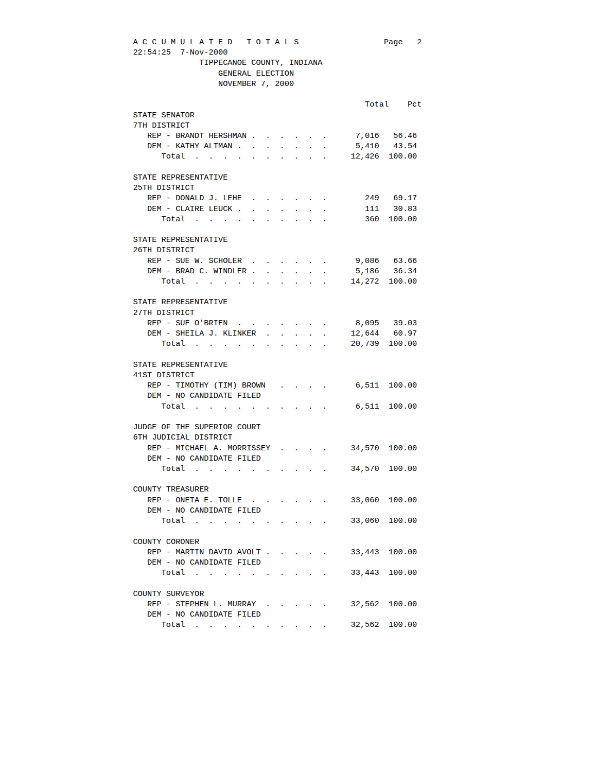A C C U M U L A T E D   T O T A L S                  Page   2
22:54:25  7-Nov-2000
              TIPPECANOE COUNTY, INDIANA
                  GENERAL ELECTION
                  NOVEMBER 7, 2000

                                                 Total    Pct
STATE SENATOR
7TH DISTRICT
   REP - BRANDT HERSHMAN .  .  .  .  .  .      7,016   56.46
   DEM - KATHY ALTMAN .  .  .  .  .  .  .      5,410   43.54
      Total  .  .  .  .  .  .  .  .  .  .     12,426  100.00

STATE REPRESENTATIVE
25TH DISTRICT
   REP - DONALD J. LEHE  .  .  .  .  .  .        249   69.17
   DEM - CLAIRE LEUCK .  .  .  .  .  .  .        111   30.83
      Total  .  .  .  .  .  .  .  .  .  .        360  100.00

STATE REPRESENTATIVE
26TH DISTRICT
   REP - SUE W. SCHOLER  .  .  .  .  .  .      9,086   63.66
   DEM - BRAD C. WINDLER .  .  .  .  .  .      5,186   36.34
      Total  .  .  .  .  .  .  .  .  .  .     14,272  100.00

STATE REPRESENTATIVE
27TH DISTRICT
   REP - SUE O'BRIEN  .  .  .  .  .  .  .      8,095   39.03
   DEM - SHEILA J. KLINKER  .  .  .  .  .     12,644   60.97
      Total  .  .  .  .  .  .  .  .  .  .     20,739  100.00

STATE REPRESENTATIVE
41ST DISTRICT
   REP - TIMOTHY (TIM) BROWN   .  .  .  .      6,511  100.00
   DEM - NO CANDIDATE FILED
      Total  .  .  .  .  .  .  .  .  .  .      6,511  100.00

JUDGE OF THE SUPERIOR COURT
6TH JUDICIAL DISTRICT
   REP - MICHAEL A. MORRISSEY  .  .  .  .     34,570  100.00
   DEM - NO CANDIDATE FILED
      Total  .  .  .  .  .  .  .  .  .  .     34,570  100.00

COUNTY TREASURER
   REP - ONETA E. TOLLE  .  .  .  .  .  .     33,060  100.00
   DEM - NO CANDIDATE FILED
      Total  .  .  .  .  .  .  .  .  .  .     33,060  100.00

COUNTY CORONER
   REP - MARTIN DAVID AVOLT .  .  .  .  .     33,443  100.00
   DEM - NO CANDIDATE FILED
      Total  .  .  .  .  .  .  .  .  .  .     33,443  100.00

COUNTY SURVEYOR
   REP - STEPHEN L. MURRAY  .  .  .  .  .     32,562  100.00
   DEM - NO CANDIDATE FILED
      Total  .  .  .  .  .  .  .  .  .  .     32,562  100.00